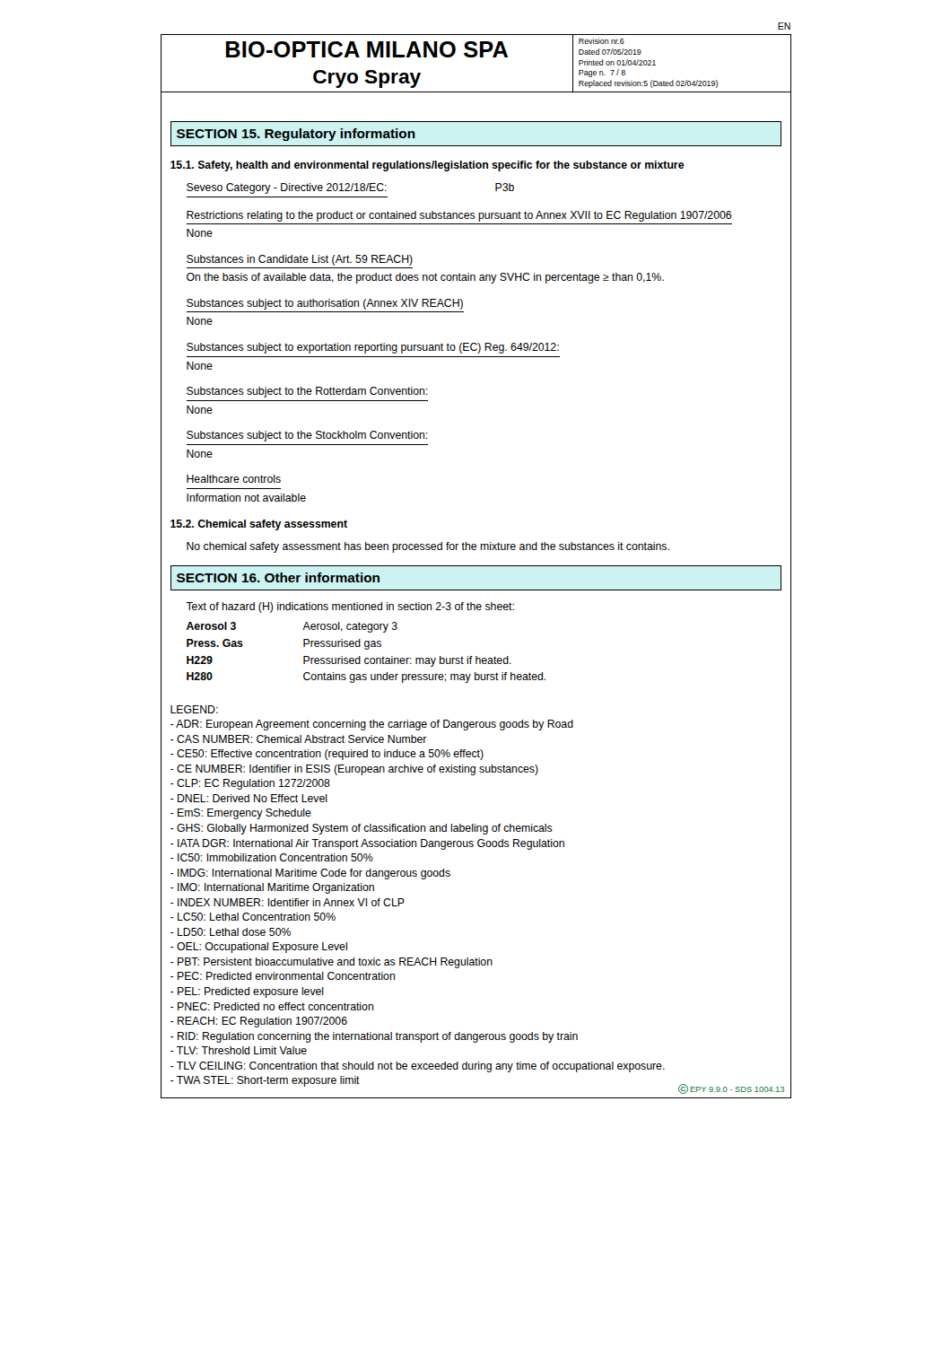EN
| BIO-OPTICA MILANO SPA Cryo Spray | Revision nr.6 Dated 07/05/2019 Printed on 01/04/2021 Page n. 7 / 8 Replaced revision:5 (Dated 02/04/2019) |
SECTION 15. Regulatory information
15.1. Safety, health and environmental regulations/legislation specific for the substance or mixture
Seveso Category - Directive 2012/18/EC: P3b
Restrictions relating to the product or contained substances pursuant to Annex XVII to EC Regulation 1907/2006
None
Substances in Candidate List (Art. 59 REACH)
On the basis of available data, the product does not contain any SVHC in percentage ≥ than 0,1%.
Substances subject to authorisation (Annex XIV REACH)
None
Substances subject to exportation reporting pursuant to (EC) Reg. 649/2012:
None
Substances subject to the Rotterdam Convention:
None
Substances subject to the Stockholm Convention:
None
Healthcare controls
Information not available
15.2. Chemical safety assessment
No chemical safety assessment has been processed for the mixture and the substances it contains.
SECTION 16. Other information
Text of hazard (H) indications mentioned in section 2-3 of the sheet:
| Aerosol 3 | Aerosol, category 3 |
| Press. Gas | Pressurised gas |
| H229 | Pressurised container: may burst if heated. |
| H280 | Contains gas under pressure; may burst if heated. |
LEGEND:
- ADR: European Agreement concerning the carriage of Dangerous goods by Road
- CAS NUMBER: Chemical Abstract Service Number
- CE50: Effective concentration (required to induce a 50% effect)
- CE NUMBER: Identifier in ESIS (European archive of existing substances)
- CLP: EC Regulation 1272/2008
- DNEL: Derived No Effect Level
- EmS: Emergency Schedule
- GHS: Globally Harmonized System of classification and labeling of chemicals
- IATA DGR: International Air Transport Association Dangerous Goods Regulation
- IC50: Immobilization Concentration 50%
- IMDG: International Maritime Code for dangerous goods
- IMO: International Maritime Organization
- INDEX NUMBER: Identifier in Annex VI of CLP
- LC50: Lethal Concentration 50%
- LD50: Lethal dose 50%
- OEL: Occupational Exposure Level
- PBT: Persistent bioaccumulative and toxic as REACH Regulation
- PEC: Predicted environmental Concentration
- PEL: Predicted exposure level
- PNEC: Predicted no effect concentration
- REACH: EC Regulation 1907/2006
- RID: Regulation concerning the international transport of dangerous goods by train
- TLV: Threshold Limit Value
- TLV CEILING: Concentration that should not be exceeded during any time of occupational exposure.
- TWA STEL: Short-term exposure limit
CEPY 9.9.0 - SDS 1004.13